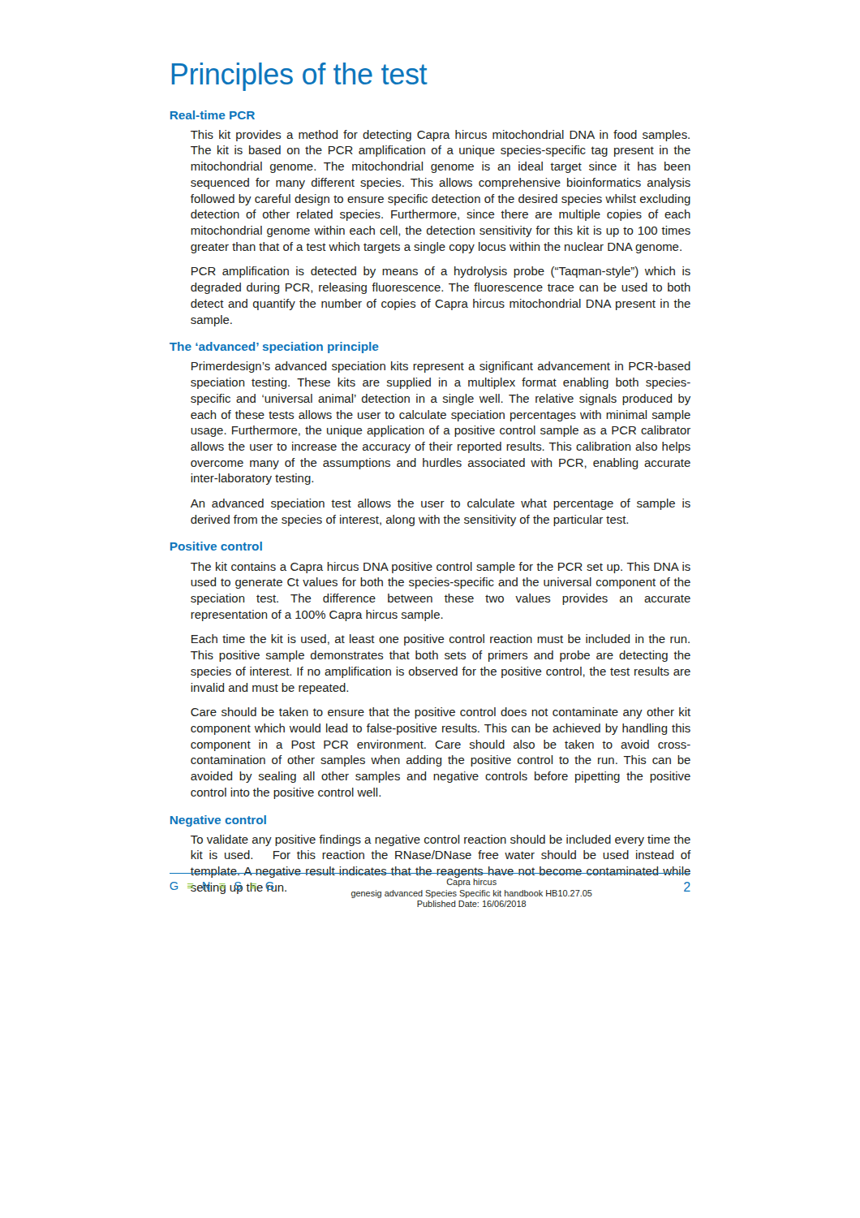Principles of the test
Real-time PCR
This kit provides a method for detecting Capra hircus mitochondrial DNA in food samples. The kit is based on the PCR amplification of a unique species-specific tag present in the mitochondrial genome. The mitochondrial genome is an ideal target since it has been sequenced for many different species. This allows comprehensive bioinformatics analysis followed by careful design to ensure specific detection of the desired species whilst excluding detection of other related species. Furthermore, since there are multiple copies of each mitochondrial genome within each cell, the detection sensitivity for this kit is up to 100 times greater than that of a test which targets a single copy locus within the nuclear DNA genome.
PCR amplification is detected by means of a hydrolysis probe (“Taqman-style”) which is degraded during PCR, releasing fluorescence. The fluorescence trace can be used to both detect and quantify the number of copies of Capra hircus mitochondrial DNA present in the sample.
The ‘advanced’ speciation principle
Primerdesign’s advanced speciation kits represent a significant advancement in PCR-based speciation testing. These kits are supplied in a multiplex format enabling both species-specific and ‘universal animal’ detection in a single well. The relative signals produced by each of these tests allows the user to calculate speciation percentages with minimal sample usage. Furthermore, the unique application of a positive control sample as a PCR calibrator allows the user to increase the accuracy of their reported results. This calibration also helps overcome many of the assumptions and hurdles associated with PCR, enabling accurate inter-laboratory testing.
An advanced speciation test allows the user to calculate what percentage of sample is derived from the species of interest, along with the sensitivity of the particular test.
Positive control
The kit contains a Capra hircus DNA positive control sample for the PCR set up. This DNA is used to generate Ct values for both the species-specific and the universal component of the speciation test. The difference between these two values provides an accurate representation of a 100% Capra hircus sample.
Each time the kit is used, at least one positive control reaction must be included in the run. This positive sample demonstrates that both sets of primers and probe are detecting the species of interest. If no amplification is observed for the positive control, the test results are invalid and must be repeated.
Care should be taken to ensure that the positive control does not contaminate any other kit component which would lead to false-positive results. This can be achieved by handling this component in a Post PCR environment. Care should also be taken to avoid cross-contamination of other samples when adding the positive control to the run. This can be avoided by sealing all other samples and negative controls before pipetting the positive control into the positive control well.
Negative control
To validate any positive findings a negative control reaction should be included every time the kit is used. For this reaction the RNase/DNase free water should be used instead of template. A negative result indicates that the reagents have not become contaminated while setting up the run.
G ≡ N ≡ S ≡ G
Capra hircus
genesig advanced Species Specific kit handbook HB10.27.05
Published Date: 16/06/2018
2